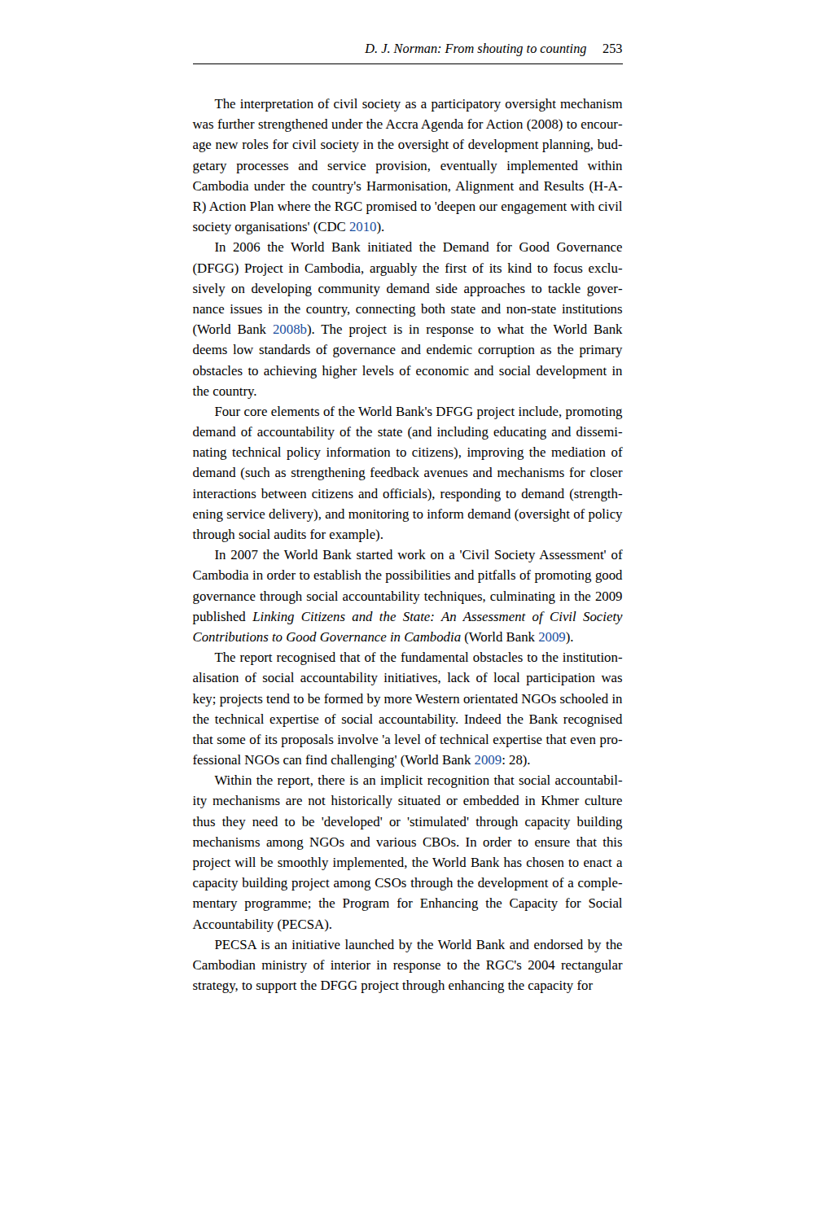D. J. Norman: From shouting to counting 253
The interpretation of civil society as a participatory oversight mechanism was further strengthened under the Accra Agenda for Action (2008) to encourage new roles for civil society in the oversight of development planning, budgetary processes and service provision, eventually implemented within Cambodia under the country's Harmonisation, Alignment and Results (H-A-R) Action Plan where the RGC promised to 'deepen our engagement with civil society organisations' (CDC 2010).
In 2006 the World Bank initiated the Demand for Good Governance (DFGG) Project in Cambodia, arguably the first of its kind to focus exclusively on developing community demand side approaches to tackle governance issues in the country, connecting both state and non-state institutions (World Bank 2008b). The project is in response to what the World Bank deems low standards of governance and endemic corruption as the primary obstacles to achieving higher levels of economic and social development in the country.
Four core elements of the World Bank's DFGG project include, promoting demand of accountability of the state (and including educating and disseminating technical policy information to citizens), improving the mediation of demand (such as strengthening feedback avenues and mechanisms for closer interactions between citizens and officials), responding to demand (strengthening service delivery), and monitoring to inform demand (oversight of policy through social audits for example).
In 2007 the World Bank started work on a 'Civil Society Assessment' of Cambodia in order to establish the possibilities and pitfalls of promoting good governance through social accountability techniques, culminating in the 2009 published Linking Citizens and the State: An Assessment of Civil Society Contributions to Good Governance in Cambodia (World Bank 2009).
The report recognised that of the fundamental obstacles to the institutionalisation of social accountability initiatives, lack of local participation was key; projects tend to be formed by more Western orientated NGOs schooled in the technical expertise of social accountability. Indeed the Bank recognised that some of its proposals involve 'a level of technical expertise that even professional NGOs can find challenging' (World Bank 2009: 28).
Within the report, there is an implicit recognition that social accountability mechanisms are not historically situated or embedded in Khmer culture thus they need to be 'developed' or 'stimulated' through capacity building mechanisms among NGOs and various CBOs. In order to ensure that this project will be smoothly implemented, the World Bank has chosen to enact a capacity building project among CSOs through the development of a complementary programme; the Program for Enhancing the Capacity for Social Accountability (PECSA).
PECSA is an initiative launched by the World Bank and endorsed by the Cambodian ministry of interior in response to the RGC's 2004 rectangular strategy, to support the DFGG project through enhancing the capacity for